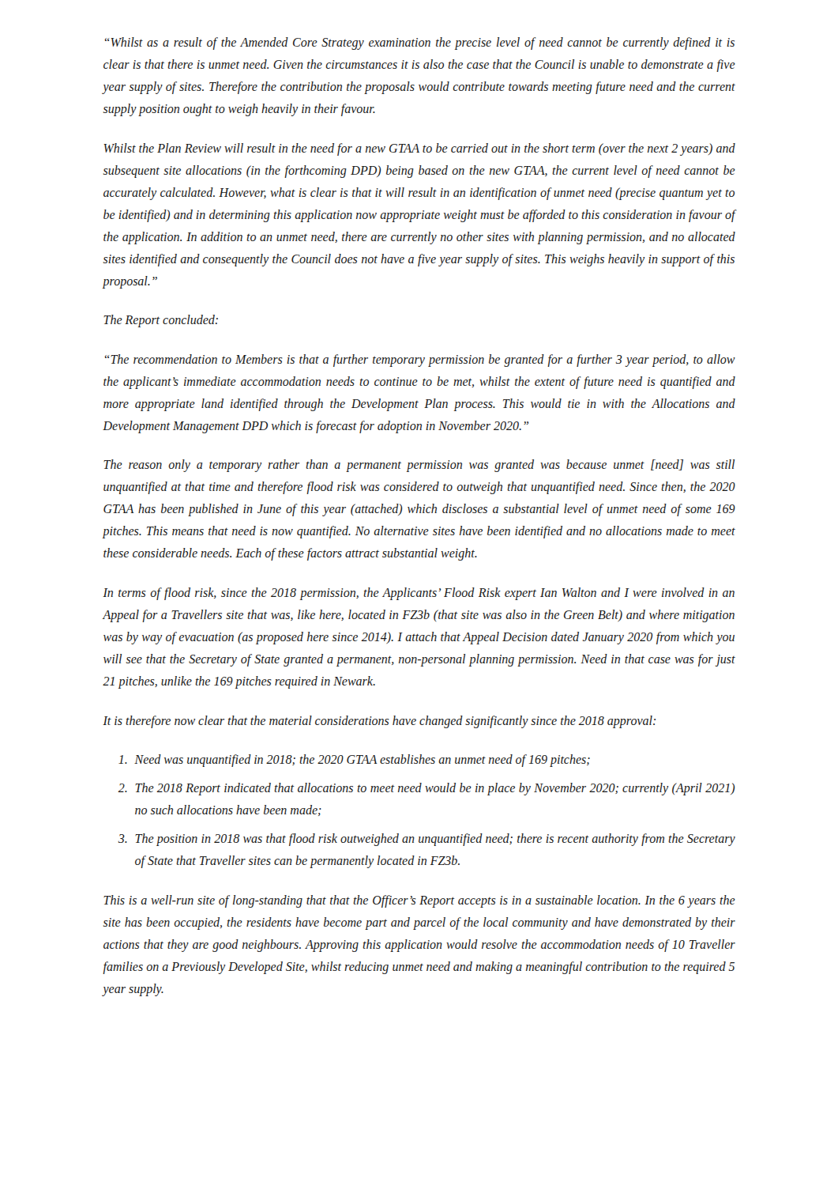“Whilst as a result of the Amended Core Strategy examination the precise level of need cannot be currently defined it is clear is that there is unmet need. Given the circumstances it is also the case that the Council is unable to demonstrate a five year supply of sites. Therefore the contribution the proposals would contribute towards meeting future need and the current supply position ought to weigh heavily in their favour.
Whilst the Plan Review will result in the need for a new GTAA to be carried out in the short term (over the next 2 years) and subsequent site allocations (in the forthcoming DPD) being based on the new GTAA, the current level of need cannot be accurately calculated. However, what is clear is that it will result in an identification of unmet need (precise quantum yet to be identified) and in determining this application now appropriate weight must be afforded to this consideration in favour of the application. In addition to an unmet need, there are currently no other sites with planning permission, and no allocated sites identified and consequently the Council does not have a five year supply of sites. This weighs heavily in support of this proposal.”
The Report concluded:
“The recommendation to Members is that a further temporary permission be granted for a further 3 year period, to allow the applicant’s immediate accommodation needs to continue to be met, whilst the extent of future need is quantified and more appropriate land identified through the Development Plan process. This would tie in with the Allocations and Development Management DPD which is forecast for adoption in November 2020.”
The reason only a temporary rather than a permanent permission was granted was because unmet [need] was still unquantified at that time and therefore flood risk was considered to outweigh that unquantified need. Since then, the 2020 GTAA has been published in June of this year (attached) which discloses a substantial level of unmet need of some 169 pitches. This means that need is now quantified. No alternative sites have been identified and no allocations made to meet these considerable needs. Each of these factors attract substantial weight.
In terms of flood risk, since the 2018 permission, the Applicants’ Flood Risk expert Ian Walton and I were involved in an Appeal for a Travellers site that was, like here, located in FZ3b (that site was also in the Green Belt) and where mitigation was by way of evacuation (as proposed here since 2014). I attach that Appeal Decision dated January 2020 from which you will see that the Secretary of State granted a permanent, non-personal planning permission. Need in that case was for just 21 pitches, unlike the 169 pitches required in Newark.
It is therefore now clear that the material considerations have changed significantly since the 2018 approval:
Need was unquantified in 2018; the 2020 GTAA establishes an unmet need of 169 pitches;
The 2018 Report indicated that allocations to meet need would be in place by November 2020; currently (April 2021) no such allocations have been made;
The position in 2018 was that flood risk outweighed an unquantified need; there is recent authority from the Secretary of State that Traveller sites can be permanently located in FZ3b.
This is a well-run site of long-standing that that the Officer’s Report accepts is in a sustainable location. In the 6 years the site has been occupied, the residents have become part and parcel of the local community and have demonstrated by their actions that they are good neighbours. Approving this application would resolve the accommodation needs of 10 Traveller families on a Previously Developed Site, whilst reducing unmet need and making a meaningful contribution to the required 5 year supply.